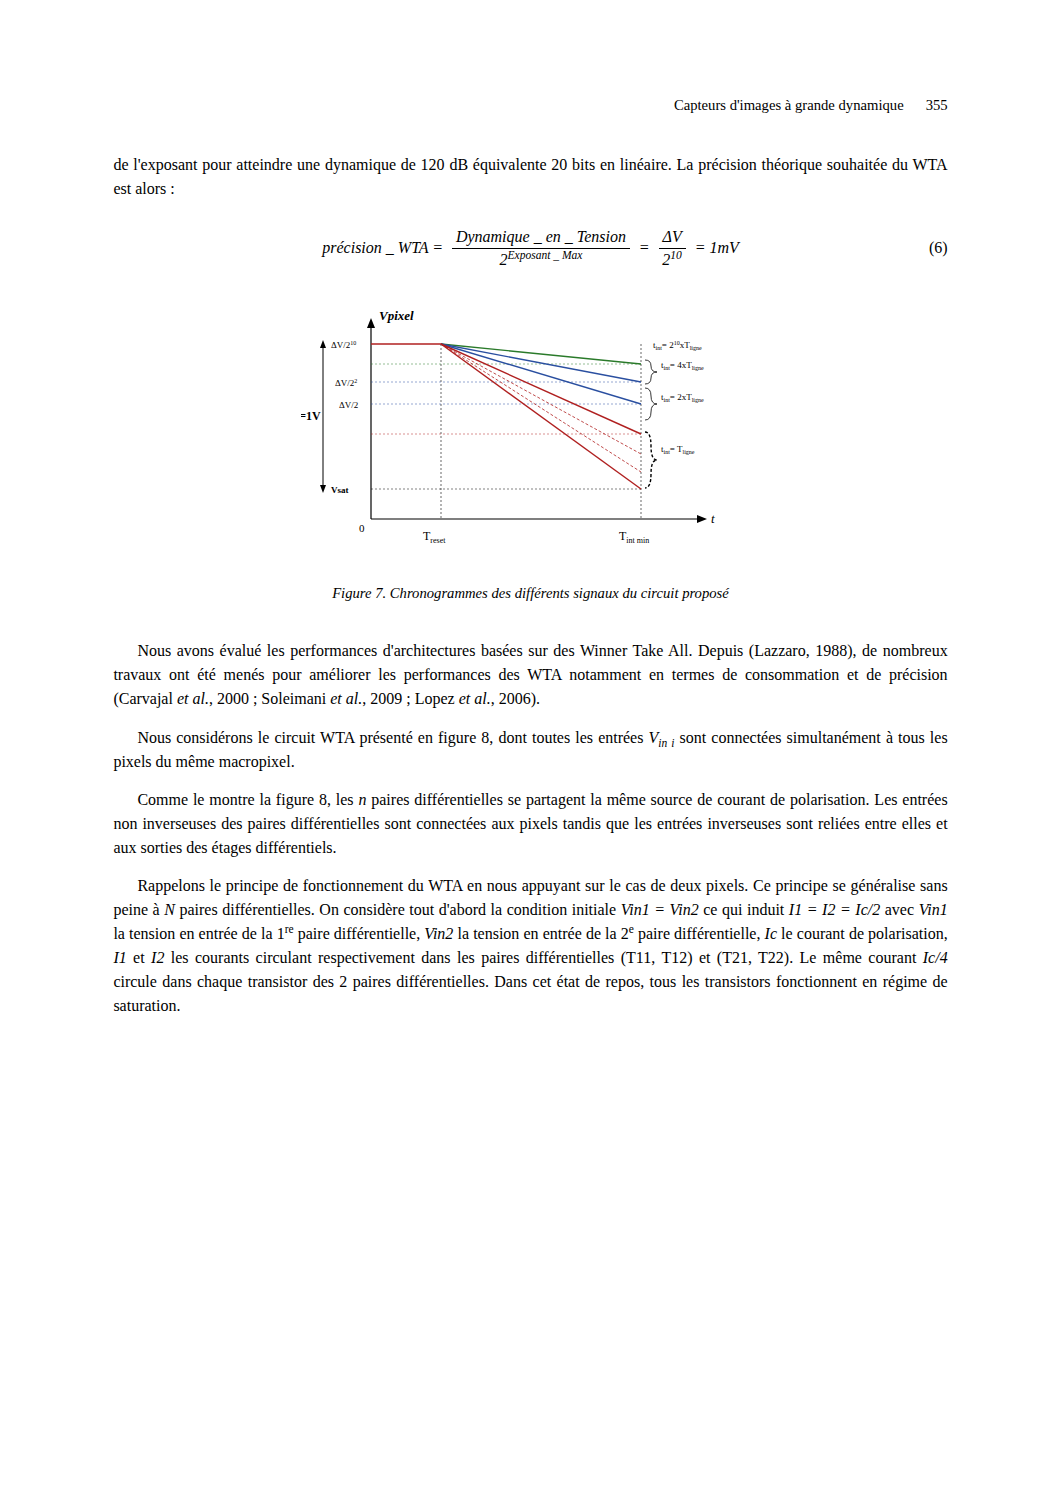Capteurs d'images à grande dynamique355
de l'exposant pour atteindre une dynamique de 120 dB équivalente 20 bits en linéaire. La précision théorique souhaitée du WTA est alors :
précision _ WTA = Dynamique _ en _ Tension 2Exposant _ Max = ΔV 210 = 1mV (6)
Vpixel t 0 ΔV/210 ΔV/22 ΔV/2 Vsat ΔV=1V tint= 210xTligne tint= 4xTligne tint= 2xTligne tint= Tligne Treset Tint min
Figure 7. Chronogrammes des différents signaux du circuit proposé
Nous avons évalué les performances d'architectures basées sur des Winner Take All. Depuis (Lazzaro, 1988), de nombreux travaux ont été menés pour améliorer les performances des WTA notamment en termes de consommation et de précision (Carvajal et al., 2000 ; Soleimani et al., 2009 ; Lopez et al., 2006).
Nous considérons le circuit WTA présenté en figure 8, dont toutes les entrées Vin i sont connectées simultanément à tous les pixels du même macropixel.
Comme le montre la figure 8, les n paires différentielles se partagent la même source de courant de polarisation. Les entrées non inverseuses des paires différentielles sont connectées aux pixels tandis que les entrées inverseuses sont reliées entre elles et aux sorties des étages différentiels.
Rappelons le principe de fonctionnement du WTA en nous appuyant sur le cas de deux pixels. Ce principe se généralise sans peine à N paires différentielles. On considère tout d'abord la condition initiale Vin1 = Vin2 ce qui induit I1 = I2 = Ic/2 avec Vin1 la tension en entrée de la 1re paire différentielle, Vin2 la tension en entrée de la 2e paire différentielle, Ic le courant de polarisation, I1 et I2 les courants circulant respectivement dans les paires différentielles (T11, T12) et (T21, T22). Le même courant Ic/4 circule dans chaque transistor des 2 paires différentielles. Dans cet état de repos, tous les transistors fonctionnent en régime de saturation.